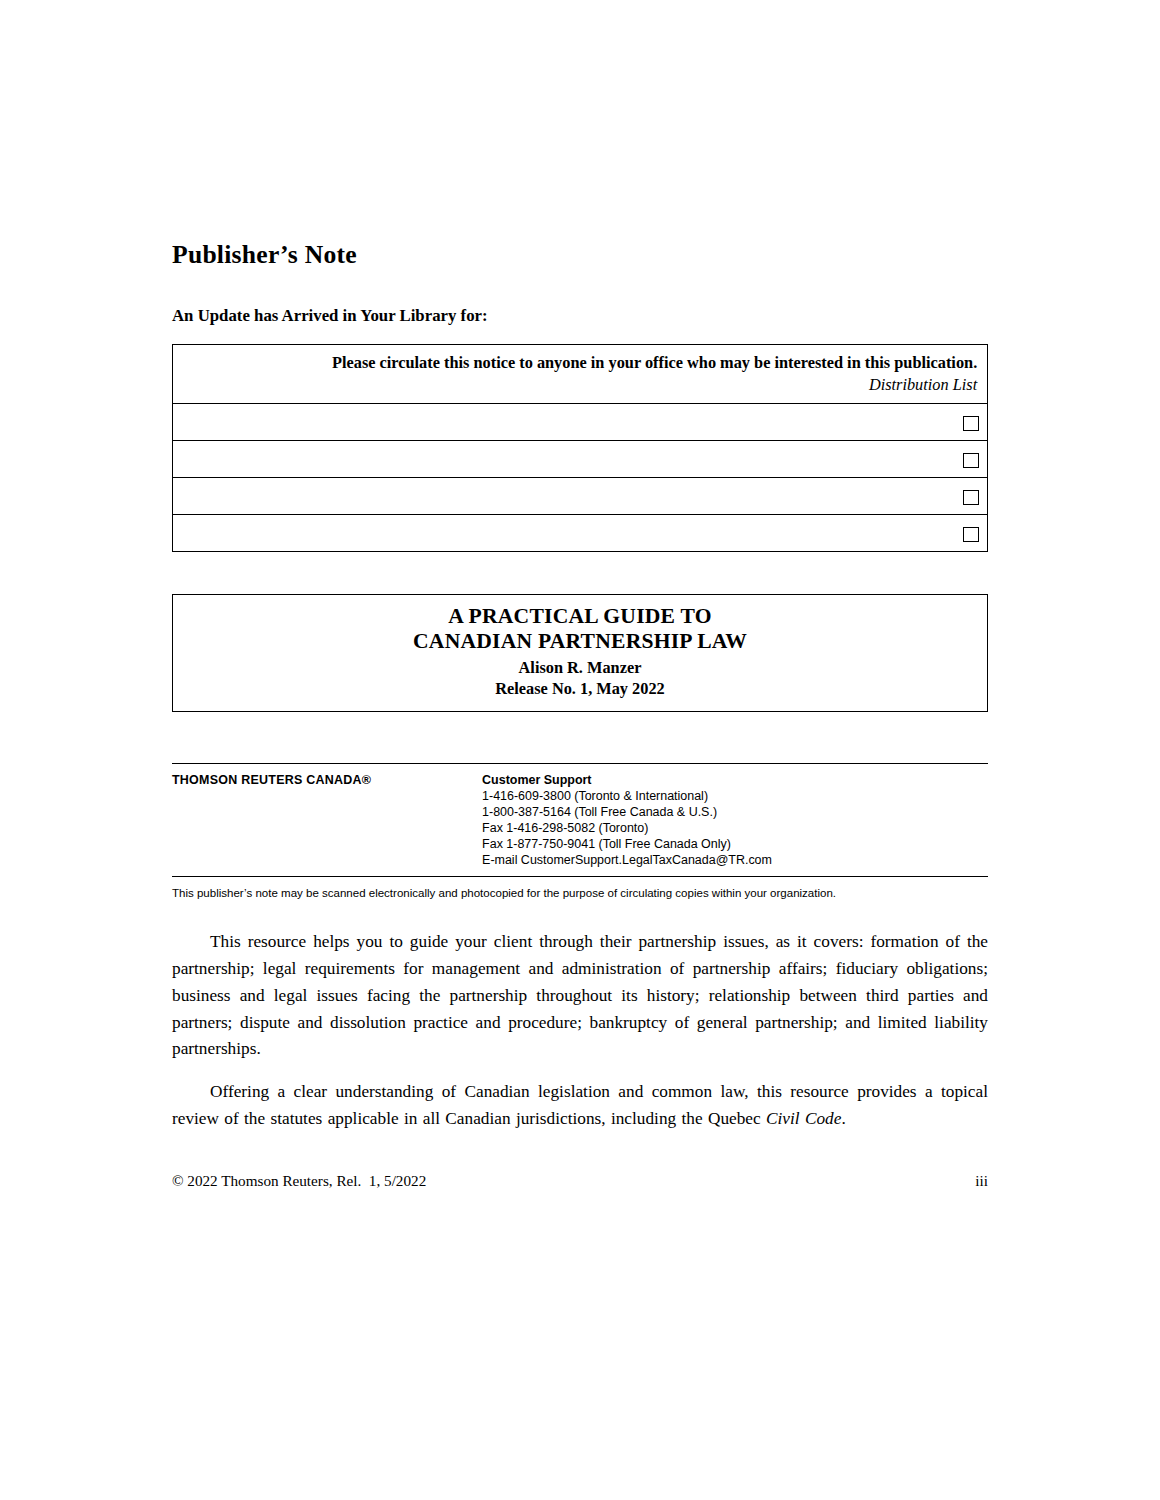Publisher’s Note
An Update has Arrived in Your Library for:
| Please circulate this notice to anyone in your office who may be interested in this publication. Distribution List |
| A PRACTICAL GUIDE TO CANADIAN PARTNERSHIP LAW Alison R. Manzer Release No. 1, May 2022 |
| THOMSON REUTERS CANADA® | Customer Support |
| | 1-416-609-3800 (Toronto & International) |
| | 1-800-387-5164 (Toll Free Canada & U.S.) |
| | Fax 1-416-298-5082 (Toronto) |
| | Fax 1-877-750-9041 (Toll Free Canada Only) |
| | E-mail CustomerSupport.LegalTaxCanada@TR.com |
This publisher’s note may be scanned electronically and photocopied for the purpose of circulating copies within your organization.
This resource helps you to guide your client through their partnership issues, as it covers: formation of the partnership; legal requirements for management and administration of partnership affairs; fiduciary obligations; business and legal issues facing the partnership throughout its history; relationship between third parties and partners; dispute and dissolution practice and procedure; bankruptcy of general partnership; and limited liability partnerships.
Offering a clear understanding of Canadian legislation and common law, this resource provides a topical review of the statutes applicable in all Canadian jurisdictions, including the Quebec Civil Code.
© 2022 Thomson Reuters, Rel. 1, 5/2022
iii